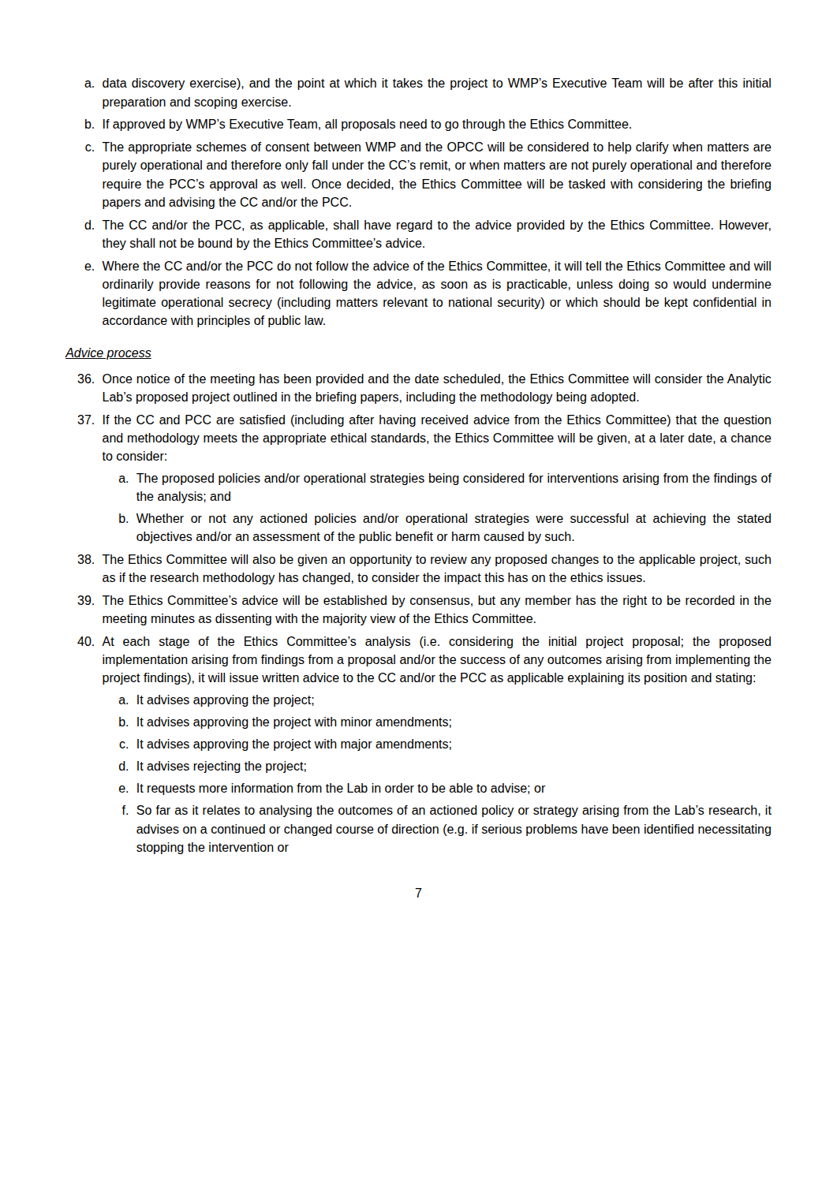data discovery exercise), and the point at which it takes the project to WMP’s Executive Team will be after this initial preparation and scoping exercise.
If approved by WMP’s Executive Team, all proposals need to go through the Ethics Committee.
The appropriate schemes of consent between WMP and the OPCC will be considered to help clarify when matters are purely operational and therefore only fall under the CC’s remit, or when matters are not purely operational and therefore require the PCC’s approval as well. Once decided, the Ethics Committee will be tasked with considering the briefing papers and advising the CC and/or the PCC.
The CC and/or the PCC, as applicable, shall have regard to the advice provided by the Ethics Committee. However, they shall not be bound by the Ethics Committee’s advice.
Where the CC and/or the PCC do not follow the advice of the Ethics Committee, it will tell the Ethics Committee and will ordinarily provide reasons for not following the advice, as soon as is practicable, unless doing so would undermine legitimate operational secrecy (including matters relevant to national security) or which should be kept confidential in accordance with principles of public law.
Advice process
Once notice of the meeting has been provided and the date scheduled, the Ethics Committee will consider the Analytic Lab’s proposed project outlined in the briefing papers, including the methodology being adopted.
If the CC and PCC are satisfied (including after having received advice from the Ethics Committee) that the question and methodology meets the appropriate ethical standards, the Ethics Committee will be given, at a later date, a chance to consider:
The proposed policies and/or operational strategies being considered for interventions arising from the findings of the analysis; and
Whether or not any actioned policies and/or operational strategies were successful at achieving the stated objectives and/or an assessment of the public benefit or harm caused by such.
The Ethics Committee will also be given an opportunity to review any proposed changes to the applicable project, such as if the research methodology has changed, to consider the impact this has on the ethics issues.
The Ethics Committee’s advice will be established by consensus, but any member has the right to be recorded in the meeting minutes as dissenting with the majority view of the Ethics Committee.
At each stage of the Ethics Committee’s analysis (i.e. considering the initial project proposal; the proposed implementation arising from findings from a proposal and/or the success of any outcomes arising from implementing the project findings), it will issue written advice to the CC and/or the PCC as applicable explaining its position and stating:
It advises approving the project;
It advises approving the project with minor amendments;
It advises approving the project with major amendments;
It advises rejecting the project;
It requests more information from the Lab in order to be able to advise; or
So far as it relates to analysing the outcomes of an actioned policy or strategy arising from the Lab’s research, it advises on a continued or changed course of direction (e.g. if serious problems have been identified necessitating stopping the intervention or
7